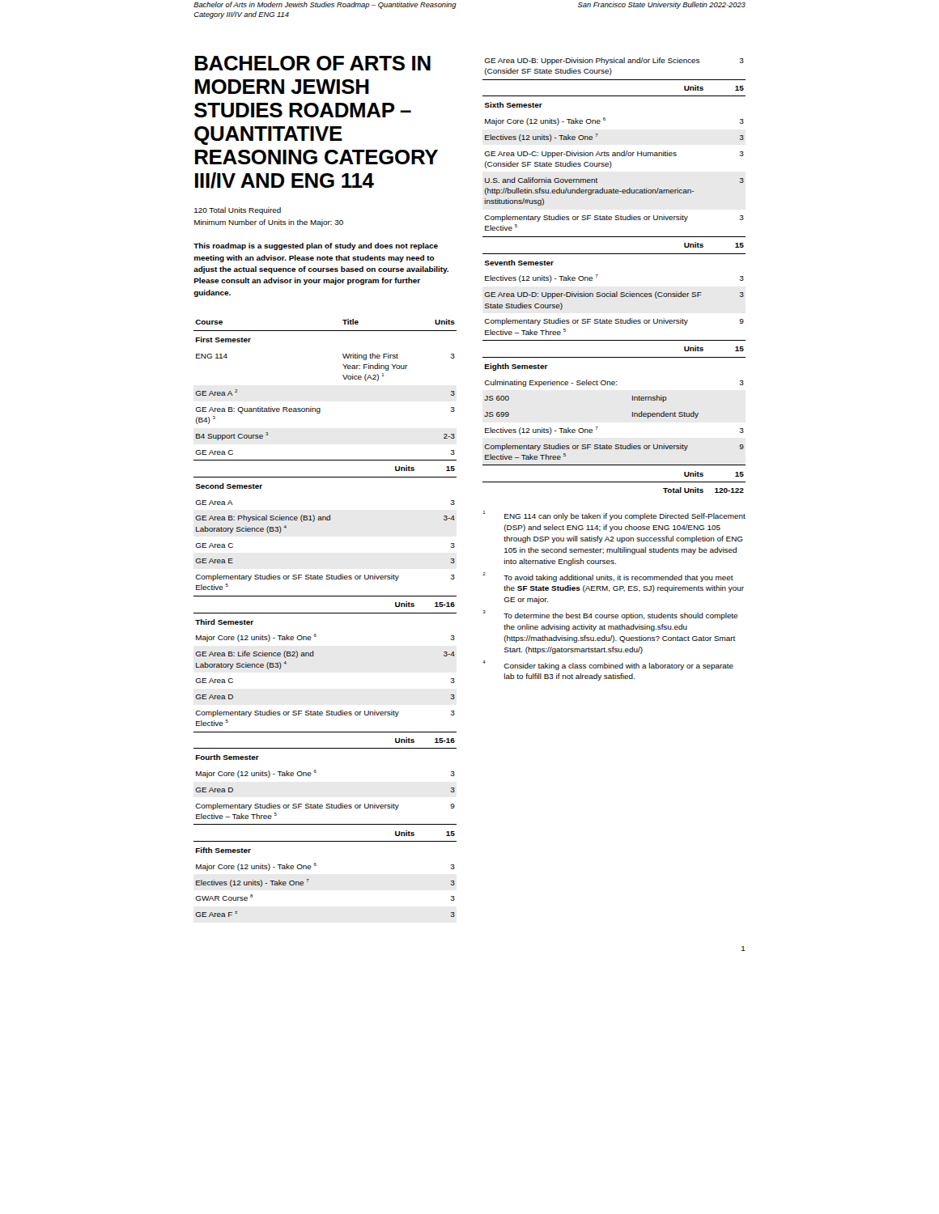Bachelor of Arts in Modern Jewish Studies Roadmap – Quantitative Reasoning Category III/IV and ENG 114
San Francisco State University Bulletin 2022-2023
Bachelor of Arts in Modern Jewish Studies Roadmap – Quantitative Reasoning Category III/IV and ENG 114
120 Total Units Required
Minimum Number of Units in the Major: 30
This roadmap is a suggested plan of study and does not replace meeting with an advisor. Please note that students may need to adjust the actual sequence of courses based on course availability. Please consult an advisor in your major program for further guidance.
| Course | Title | Units |
| --- | --- | --- |
| First Semester |
| ENG 114 | Writing the First Year: Finding Your Voice (A2) 1 | 3 |
| GE Area A 2 | | 3 |
| GE Area B: Quantitative Reasoning (B4) 3 | | 3 |
| B4 Support Course 3 | | 2-3 |
| GE Area C | | 3 |
| | Units | 15 |
| Second Semester |
| GE Area A | | 3 |
| GE Area B: Physical Science (B1) and Laboratory Science (B3) 4 | | 3-4 |
| GE Area C | | 3 |
| GE Area E | | 3 |
| Complementary Studies or SF State Studies or University Elective 5 | 3 |
| | Units | 15-16 |
| Third Semester |
| Major Core (12 units) - Take One 6 | | 3 |
| GE Area B: Life Science (B2) and Laboratory Science (B3) 4 | | 3-4 |
| GE Area C | | 3 |
| GE Area D | | 3 |
| Complementary Studies or SF State Studies or University Elective 5 | 3 |
| | Units | 15-16 |
| Fourth Semester |
| Major Core (12 units) - Take One 6 | | 3 |
| GE Area D | | 3 |
| Complementary Studies or SF State Studies or University Elective – Take Three 5 | 9 |
| | Units | 15 |
| Fifth Semester |
| Major Core (12 units) - Take One 6 | | 3 |
| Electives (12 units) - Take One 7 | | 3 |
| GWAR Course 8 | | 3 |
| GE Area F ± | | 3 |
| GE Area UD-B: Upper-Division Physical and/or Life Sciences (Consider SF State Studies Course) | 3 |
| | Units | 15 |
| Sixth Semester |
| Major Core (12 units) - Take One 6 | | 3 |
| Electives (12 units) - Take One 7 | | 3 |
| GE Area UD-C: Upper-Division Arts and/or Humanities (Consider SF State Studies Course) | 3 |
| U.S. and California Government ( http://bulletin.sfsu.edu/undergraduate-education/american-institutions/#usg ) | 3 |
| Complementary Studies or SF State Studies or University Elective 5 | 3 |
| | Units | 15 |
| Seventh Semester |
| Electives (12 units) - Take One 7 | | 3 |
| GE Area UD-D: Upper-Division Social Sciences (Consider SF State Studies Course) | 3 |
| Complementary Studies or SF State Studies or University Elective – Take Three 5 | 9 |
| | Units | 15 |
| Eighth Semester |
| Culminating Experience - Select One: | 3 |
| JS 600 | Internship | |
| JS 699 | Independent Study | |
| Electives (12 units) - Take One 7 | | 3 |
| Complementary Studies or SF State Studies or University Elective – Take Three 5 | 9 |
| | Units | 15 |
| | Total Units | 120-122 |
ENG 114 can only be taken if you complete Directed Self-Placement (DSP) and select ENG 114; if you choose ENG 104/ENG 105 through DSP you will satisfy A2 upon successful completion of ENG 105 in the second semester; multilingual students may be advised into alternative English courses.
To avoid taking additional units, it is recommended that you meet the SF State Studies (AERM, GP, ES, SJ) requirements within your GE or major.
To determine the best B4 course option, students should complete the online advising activity at mathadvising.sfsu.edu (https://mathadvising.sfsu.edu/). Questions? Contact Gator Smart Start. (https://gatorsmartstart.sfsu.edu/)
Consider taking a class combined with a laboratory or a separate lab to fulfill B3 if not already satisfied.
1